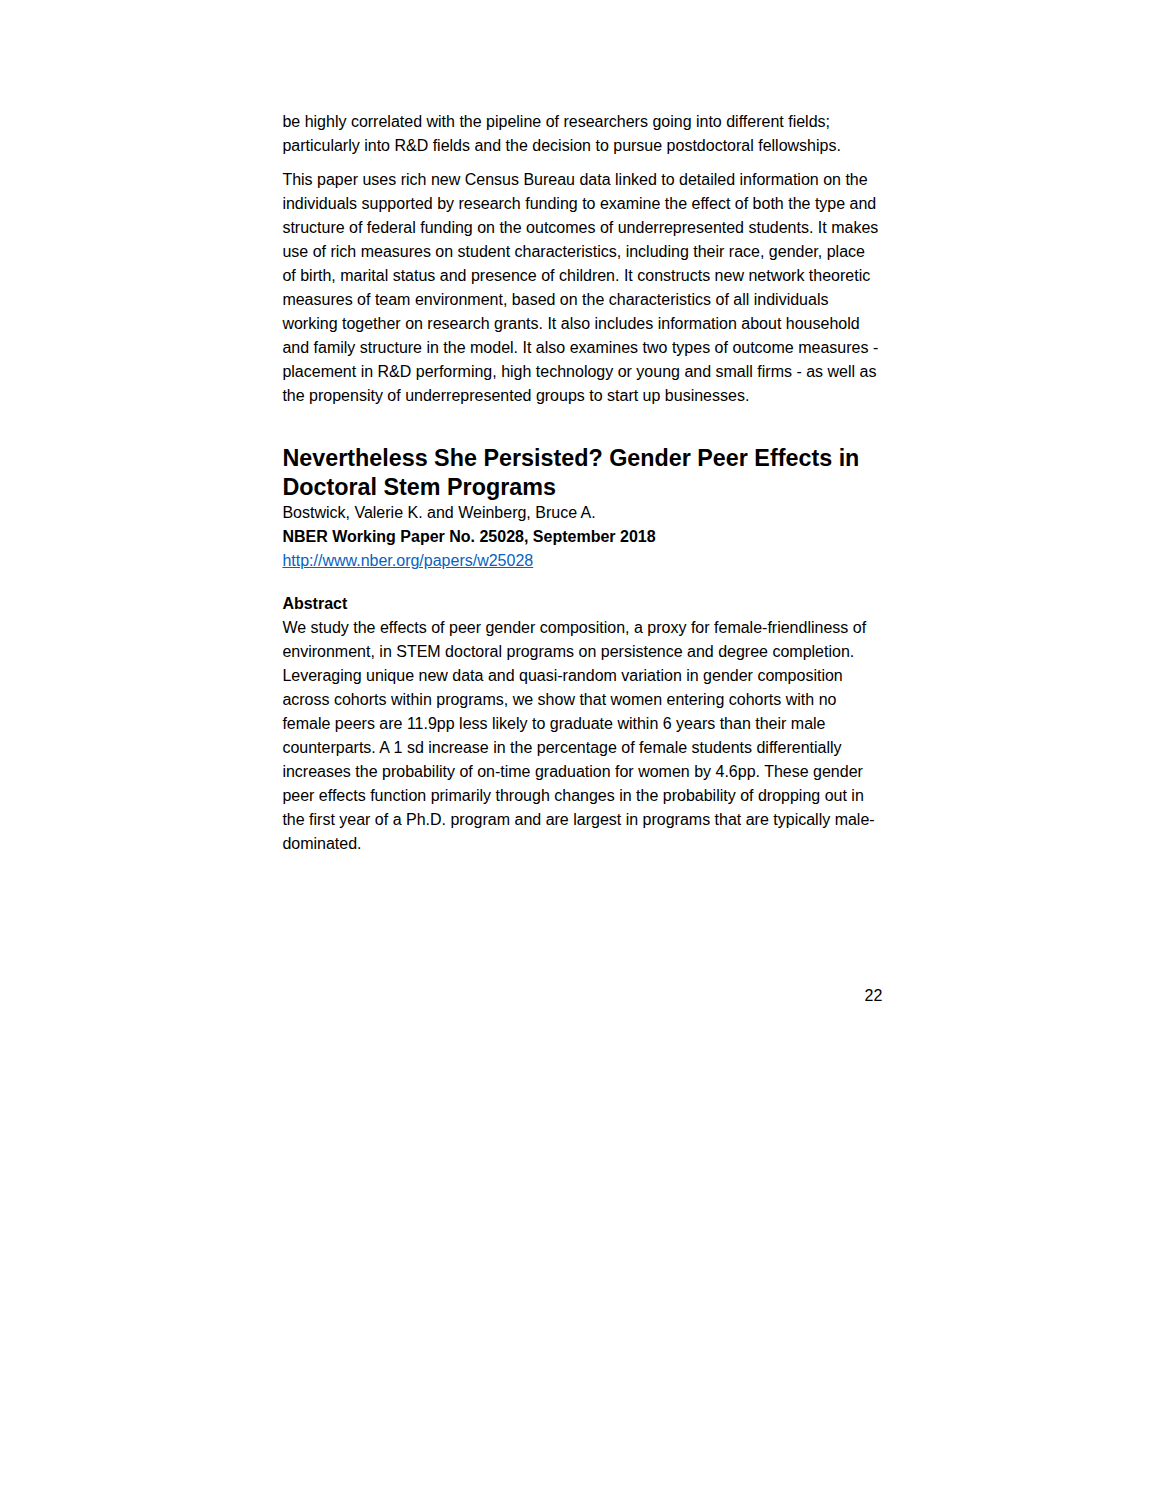be highly correlated with the pipeline of researchers going into different fields; particularly into R&D fields and the decision to pursue postdoctoral fellowships.
This paper uses rich new Census Bureau data linked to detailed information on the individuals supported by research funding to examine the effect of both the type and structure of federal funding on the outcomes of underrepresented students. It makes use of rich measures on student characteristics, including their race, gender, place of birth, marital status and presence of children. It constructs new network theoretic measures of team environment, based on the characteristics of all individuals working together on research grants. It also includes information about household and family structure in the model. It also examines two types of outcome measures - placement in R&D performing, high technology or young and small firms - as well as the propensity of underrepresented groups to start up businesses.
Nevertheless She Persisted? Gender Peer Effects in Doctoral Stem Programs
Bostwick, Valerie K. and Weinberg, Bruce A.
NBER Working Paper No. 25028, September 2018 http://www.nber.org/papers/w25028
Abstract
We study the effects of peer gender composition, a proxy for female-friendliness of environment, in STEM doctoral programs on persistence and degree completion. Leveraging unique new data and quasi-random variation in gender composition across cohorts within programs, we show that women entering cohorts with no female peers are 11.9pp less likely to graduate within 6 years than their male counterparts. A 1 sd increase in the percentage of female students differentially increases the probability of on-time graduation for women by 4.6pp. These gender peer effects function primarily through changes in the probability of dropping out in the first year of a Ph.D. program and are largest in programs that are typically male-dominated.
22